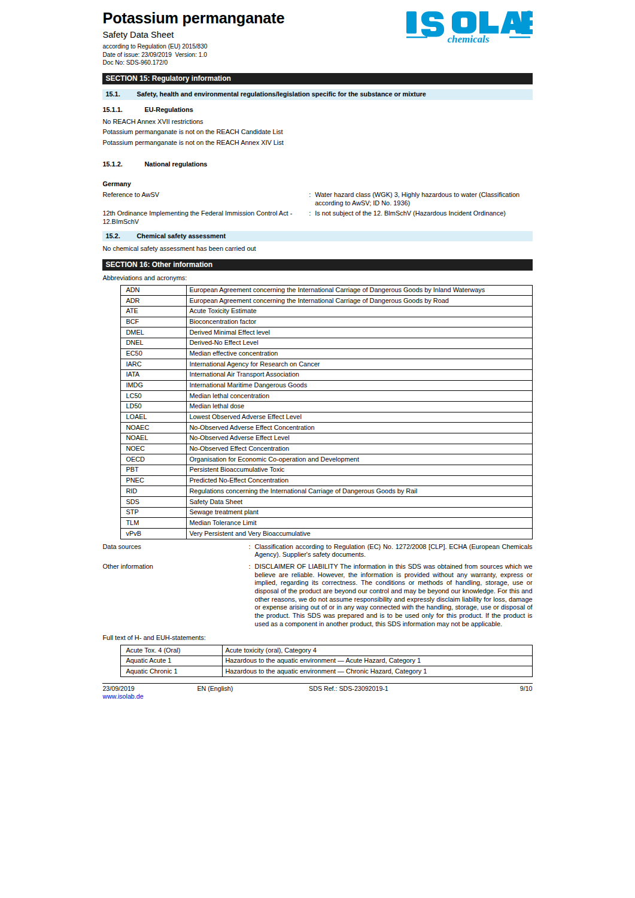Potassium permanganate
Safety Data Sheet
according to Regulation (EU) 2015/830
Date of issue: 23/09/2019 Version: 1.0
Doc No: SDS-960.172/0
R chemicals
SECTION 15: Regulatory information
15.1. Safety, health and environmental regulations/legislation specific for the substance or mixture
15.1.1. EU-Regulations
No REACH Annex XVII restrictions
Potassium permanganate is not on the REACH Candidate List
Potassium permanganate is not on the REACH Annex XIV List
15.1.2. National regulations
Germany
Reference to AwSV
: Water hazard class (WGK) 3, Highly hazardous to water (Classification according to AwSV; ID No. 1936)
12th Ordinance Implementing the Federal Immission Control Act - 12.BImSchV
: Is not subject of the 12. BlmSchV (Hazardous Incident Ordinance)
15.2. Chemical safety assessment
No chemical safety assessment has been carried out
SECTION 16: Other information
Abbreviations and acronyms:
| ADN | European Agreement concerning the International Carriage of Dangerous Goods by Inland Waterways |
| ADR | European Agreement concerning the International Carriage of Dangerous Goods by Road |
| ATE | Acute Toxicity Estimate |
| BCF | Bioconcentration factor |
| DMEL | Derived Minimal Effect level |
| DNEL | Derived-No Effect Level |
| EC50 | Median effective concentration |
| IARC | International Agency for Research on Cancer |
| IATA | International Air Transport Association |
| IMDG | International Maritime Dangerous Goods |
| LC50 | Median lethal concentration |
| LD50 | Median lethal dose |
| LOAEL | Lowest Observed Adverse Effect Level |
| NOAEC | No-Observed Adverse Effect Concentration |
| NOAEL | No-Observed Adverse Effect Level |
| NOEC | No-Observed Effect Concentration |
| OECD | Organisation for Economic Co-operation and Development |
| PBT | Persistent Bioaccumulative Toxic |
| PNEC | Predicted No-Effect Concentration |
| RID | Regulations concerning the International Carriage of Dangerous Goods by Rail |
| SDS | Safety Data Sheet |
| STP | Sewage treatment plant |
| TLM | Median Tolerance Limit |
| vPvB | Very Persistent and Very Bioaccumulative |
Data sources
: Classification according to Regulation (EC) No. 1272/2008 [CLP]. ECHA (European Chemicals Agency). Supplier's safety documents.
Other information
: DISCLAIMER OF LIABILITY The information in this SDS was obtained from sources which we believe are reliable. However, the information is provided without any warranty, express or implied, regarding its correctness. The conditions or methods of handling, storage, use or disposal of the product are beyond our control and may be beyond our knowledge. For this and other reasons, we do not assume responsibility and expressly disclaim liability for loss, damage or expense arising out of or in any way connected with the handling, storage, use or disposal of the product. This SDS was prepared and is to be used only for this product. If the product is used as a component in another product, this SDS information may not be applicable.
Full text of H- and EUH-statements:
| Acute Tox. 4 (Oral) | Acute toxicity (oral), Category 4 |
| Aquatic Acute 1 | Hazardous to the aquatic environment — Acute Hazard, Category 1 |
| Aquatic Chronic 1 | Hazardous to the aquatic environment — Chronic Hazard, Category 1 |
23/09/2019
www.isolab.de
EN (English)
SDS Ref.: SDS-23092019-1
9/10